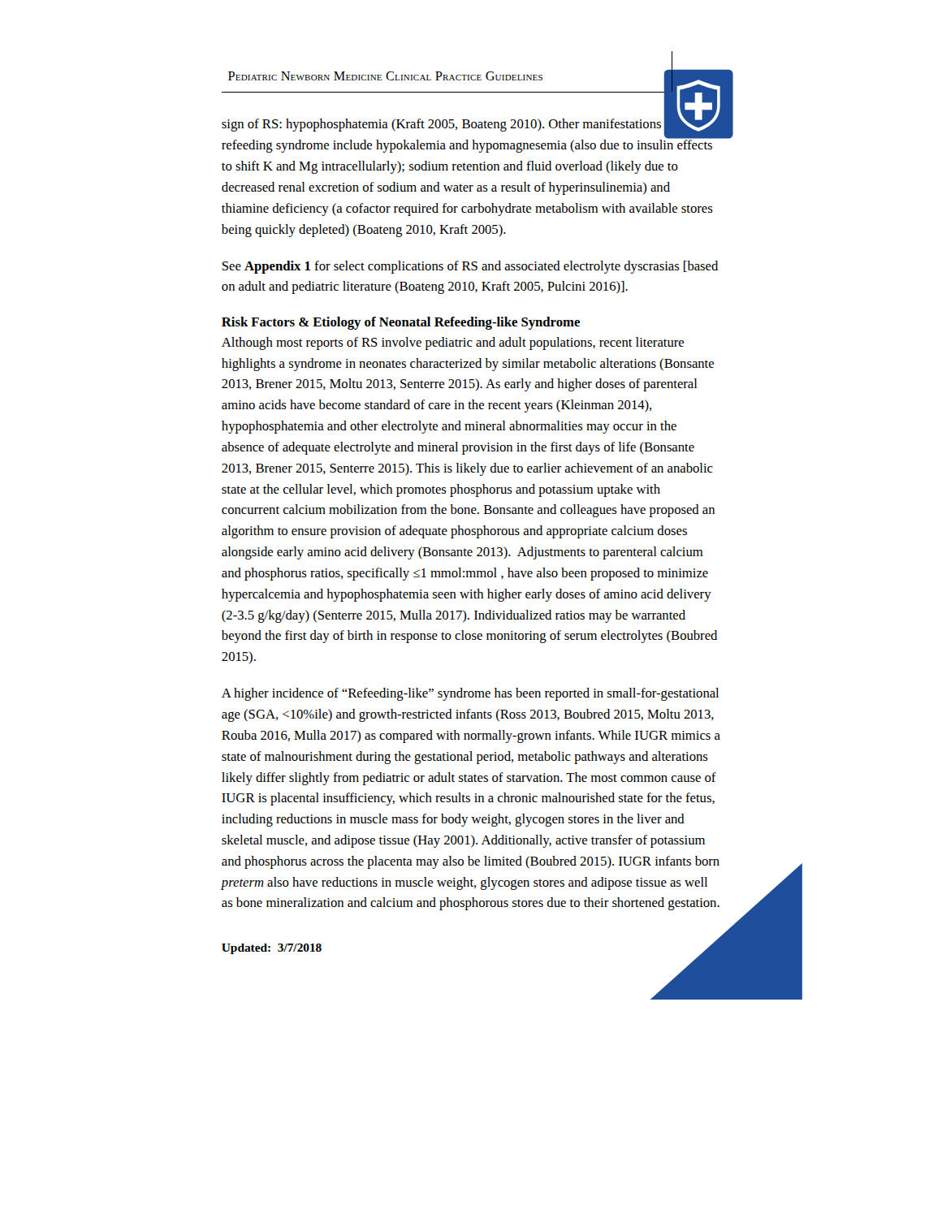Pediatric Newborn Medicine Clinical Practice Guidelines
sign of RS: hypophosphatemia (Kraft 2005, Boateng 2010). Other manifestations of refeeding syndrome include hypokalemia and hypomagnesemia (also due to insulin effects to shift K and Mg intracellularly); sodium retention and fluid overload (likely due to decreased renal excretion of sodium and water as a result of hyperinsulinemia) and thiamine deficiency (a cofactor required for carbohydrate metabolism with available stores being quickly depleted) (Boateng 2010, Kraft 2005).
See Appendix 1 for select complications of RS and associated electrolyte dyscrasias [based on adult and pediatric literature (Boateng 2010, Kraft 2005, Pulcini 2016)].
Risk Factors & Etiology of Neonatal Refeeding-like Syndrome
Although most reports of RS involve pediatric and adult populations, recent literature highlights a syndrome in neonates characterized by similar metabolic alterations (Bonsante 2013, Brener 2015, Moltu 2013, Senterre 2015). As early and higher doses of parenteral amino acids have become standard of care in the recent years (Kleinman 2014), hypophosphatemia and other electrolyte and mineral abnormalities may occur in the absence of adequate electrolyte and mineral provision in the first days of life (Bonsante 2013, Brener 2015, Senterre 2015). This is likely due to earlier achievement of an anabolic state at the cellular level, which promotes phosphorus and potassium uptake with concurrent calcium mobilization from the bone. Bonsante and colleagues have proposed an algorithm to ensure provision of adequate phosphorous and appropriate calcium doses alongside early amino acid delivery (Bonsante 2013). Adjustments to parenteral calcium and phosphorus ratios, specifically ≤1 mmol:mmol , have also been proposed to minimize hypercalcemia and hypophosphatemia seen with higher early doses of amino acid delivery (2-3.5 g/kg/day) (Senterre 2015, Mulla 2017). Individualized ratios may be warranted beyond the first day of birth in response to close monitoring of serum electrolytes (Boubred 2015).
A higher incidence of “Refeeding-like” syndrome has been reported in small-for-gestational age (SGA, <10%ile) and growth-restricted infants (Ross 2013, Boubred 2015, Moltu 2013, Rouba 2016, Mulla 2017) as compared with normally-grown infants. While IUGR mimics a state of malnourishment during the gestational period, metabolic pathways and alterations likely differ slightly from pediatric or adult states of starvation. The most common cause of IUGR is placental insufficiency, which results in a chronic malnourished state for the fetus, including reductions in muscle mass for body weight, glycogen stores in the liver and skeletal muscle, and adipose tissue (Hay 2001). Additionally, active transfer of potassium and phosphorus across the placenta may also be limited (Boubred 2015). IUGR infants born preterm also have reductions in muscle weight, glycogen stores and adipose tissue as well as bone mineralization and calcium and phosphorous stores due to their shortened gestation.
Updated: 3/7/2018
4